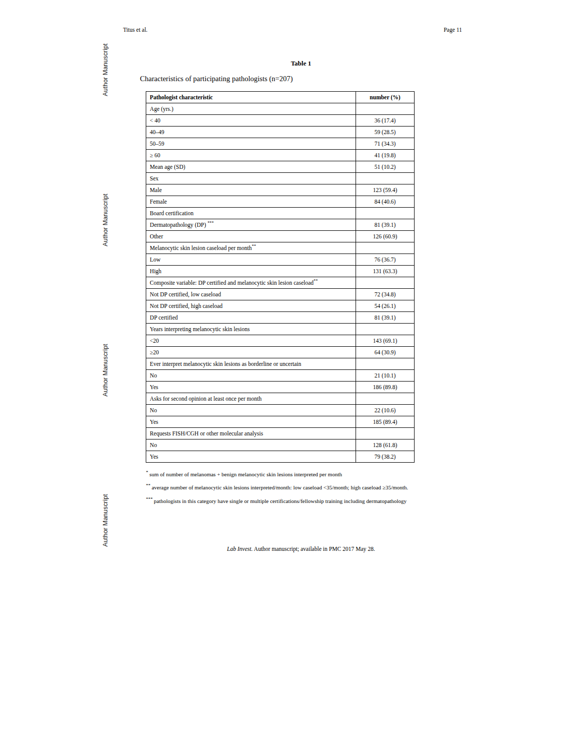Titus et al. Page 11
Author Manuscript Author Manuscript Author Manuscript Author Manuscript
Table 1
Characteristics of participating pathologists (n=207)
| Pathologist characteristic | number (%) |
| --- | --- |
| Age (yrs.) | |
| < 40 | 36 (17.4) |
| 40–49 | 59 (28.5) |
| 50–59 | 71 (34.3) |
| ≥ 60 | 41 (19.8) |
| Mean age (SD) | 51 (10.2) |
| Sex | |
| Male | 123 (59.4) |
| Female | 84 (40.6) |
| Board certification | |
| Dermatopathology (DP) *** | 81 (39.1) |
| Other | 126 (60.9) |
| Melanocytic skin lesion caseload per month ** | |
| Low | 76 (36.7) |
| High | 131 (63.3) |
| Composite variable: DP certified and melanocytic skin lesion caseload ** | |
| Not DP certified, low caseload | 72 (34.8) |
| Not DP certified, high caseload | 54 (26.1) |
| DP certified | 81 (39.1) |
| Years interpreting melanocytic skin lesions | |
| <20 | 143 (69.1) |
| ≥20 | 64 (30.9) |
| Ever interpret melanocytic skin lesions as borderline or uncertain | |
| No | 21 (10.1) |
| Yes | 186 (89.8) |
| Asks for second opinion at least once per month | |
| No | 22 (10.6) |
| Yes | 185 (89.4) |
| Requests FISH/CGH or other molecular analysis | |
| No | 128 (61.8) |
| Yes | 79 (38.2) |
* sum of number of melanomas + benign melanocytic skin lesions interpreted per month
** average number of melanocytic skin lesions interpreted/month: low caseload <35/month; high caseload ≥35/month.
*** pathologists in this category have single or multiple certifications/fellowship training including dermatopathology
Lab Invest. Author manuscript; available in PMC 2017 May 28.